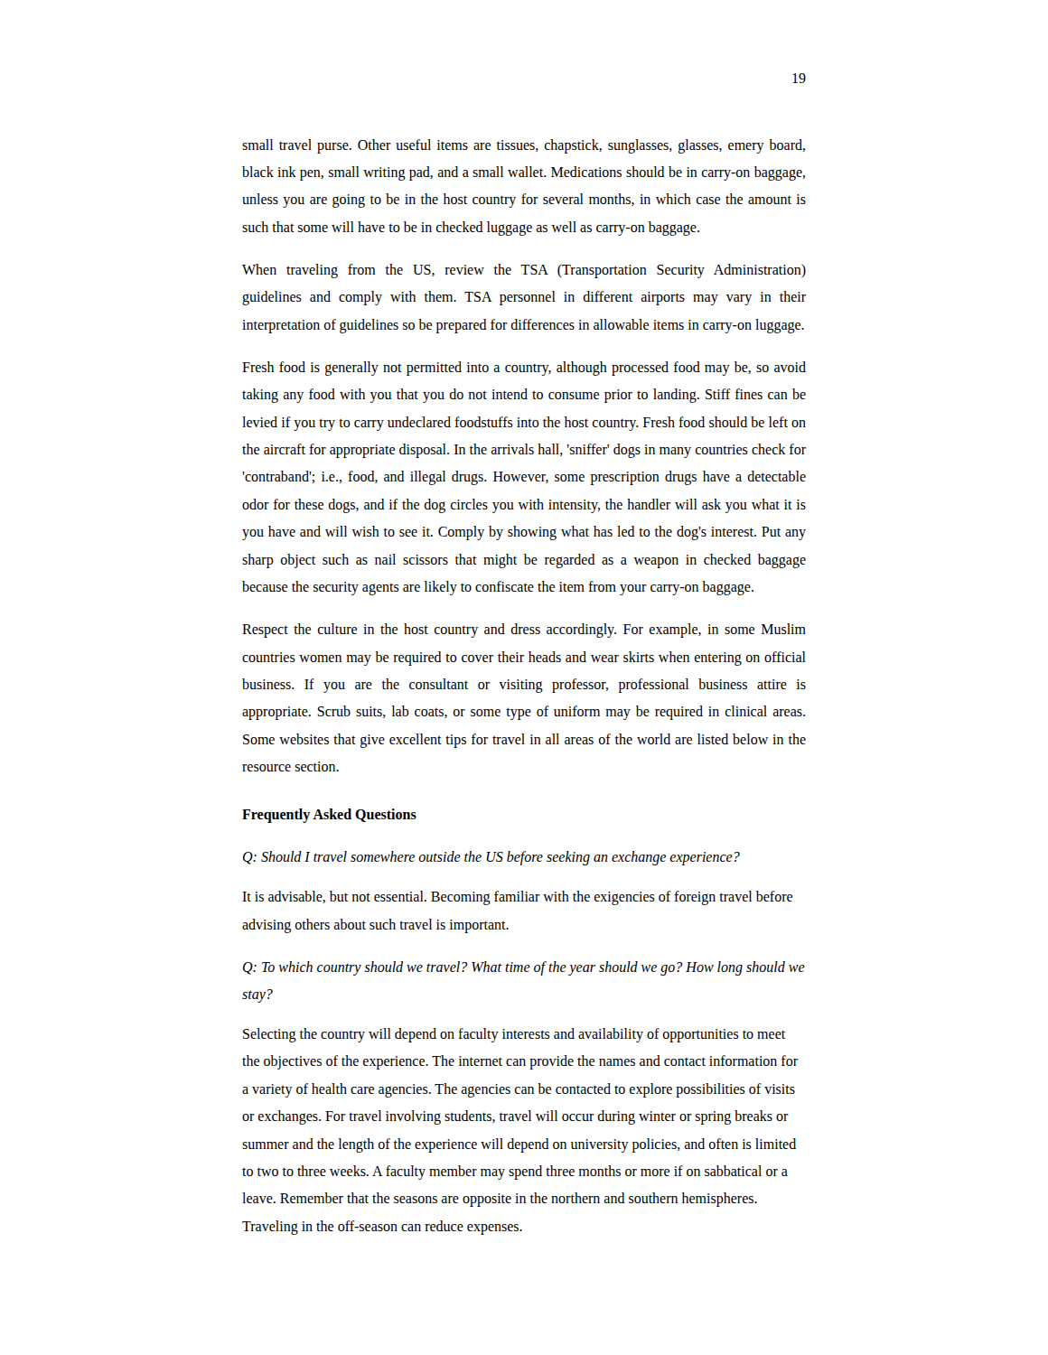19
small travel purse. Other useful items are tissues, chapstick, sunglasses, glasses, emery board, black ink pen, small writing pad, and a small wallet. Medications should be in carry-on baggage, unless you are going to be in the host country for several months, in which case the amount is such that some will have to be in checked luggage as well as carry-on baggage.
When traveling from the US, review the TSA (Transportation Security Administration) guidelines and comply with them. TSA personnel in different airports may vary in their interpretation of guidelines so be prepared for differences in allowable items in carry-on luggage.
Fresh food is generally not permitted into a country, although processed food may be, so avoid taking any food with you that you do not intend to consume prior to landing. Stiff fines can be levied if you try to carry undeclared foodstuffs into the host country. Fresh food should be left on the aircraft for appropriate disposal. In the arrivals hall, 'sniffer' dogs in many countries check for 'contraband'; i.e., food, and illegal drugs. However, some prescription drugs have a detectable odor for these dogs, and if the dog circles you with intensity, the handler will ask you what it is you have and will wish to see it. Comply by showing what has led to the dog's interest. Put any sharp object such as nail scissors that might be regarded as a weapon in checked baggage because the security agents are likely to confiscate the item from your carry-on baggage.
Respect the culture in the host country and dress accordingly. For example, in some Muslim countries women may be required to cover their heads and wear skirts when entering on official business. If you are the consultant or visiting professor, professional business attire is appropriate. Scrub suits, lab coats, or some type of uniform may be required in clinical areas. Some websites that give excellent tips for travel in all areas of the world are listed below in the resource section.
Frequently Asked Questions
Q: Should I travel somewhere outside the US before seeking an exchange experience?
It is advisable, but not essential. Becoming familiar with the exigencies of foreign travel before advising others about such travel is important.
Q: To which country should we travel? What time of the year should we go? How long should we stay?
Selecting the country will depend on faculty interests and availability of opportunities to meet the objectives of the experience. The internet can provide the names and contact information for a variety of health care agencies. The agencies can be contacted to explore possibilities of visits or exchanges. For travel involving students, travel will occur during winter or spring breaks or summer and the length of the experience will depend on university policies, and often is limited to two to three weeks. A faculty member may spend three months or more if on sabbatical or a leave. Remember that the seasons are opposite in the northern and southern hemispheres. Traveling in the off-season can reduce expenses.